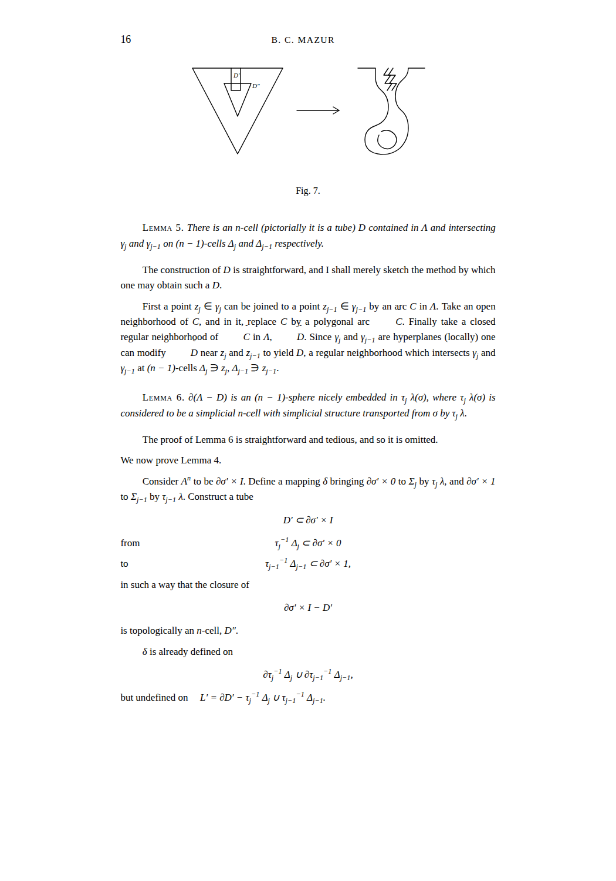16
B. C. MAZUR
D' D"
Fig. 7.
Lemma 5. There is an n-cell (pictorially it is a tube) D contained in Λ and intersecting γj and γj−1 on (n − 1)-cells Δj and Δj−1 respectively.
The construction of D is straightforward, and I shall merely sketch the method by which one may obtain such a D.
First a point zj ∈ γj can be joined to a point zj−1 ∈ γj−1 by an arc C in Λ. Take an open neighborhood of C, and in it, replace C by a polygonal arc ˘C. Finally take a closed regular neighborhood of ˘C in Λ, ˘D. Since γj and γj−1 are hyperplanes (locally) one can modify ˘D near zj and zj−1 to yield D, a regular neighborhood which intersects γj and γj−1 at (n − 1)-cells Δj ∋ zj, Δj−1 ∋ zj−1.
Lemma 6. ∂(Λ − D) is an (n − 1)-sphere nicely embedded in τj λ(σ), where τj λ(σ) is considered to be a simplicial n-cell with simplicial structure transported from σ by τj λ.
The proof of Lemma 6 is straightforward and tedious, and so it is omitted.
We now prove Lemma 4.
Consider An to be ∂σ′ × I. Define a mapping δ bringing ∂σ′ × 0 to Σj by τj λ, and ∂σ′ × 1 to Σj−1 by τj−1 λ. Construct a tube
D′ ⊂ ∂σ′ × I
from
τj−1 Δj ⊂ ∂σ′ × 0
to
τj−1−1 Δj−1 ⊂ ∂σ′ × 1,
in such a way that the closure of
∂σ′ × I − D′
is topologically an n-cell, D″.
δ is already defined on
∂τj−1 Δj ∪ ∂τj−1−1 Δj−1,
but undefined on
L′ = ∂D′ − τj−1 Δj ∪ τj−1−1 Δj−1.